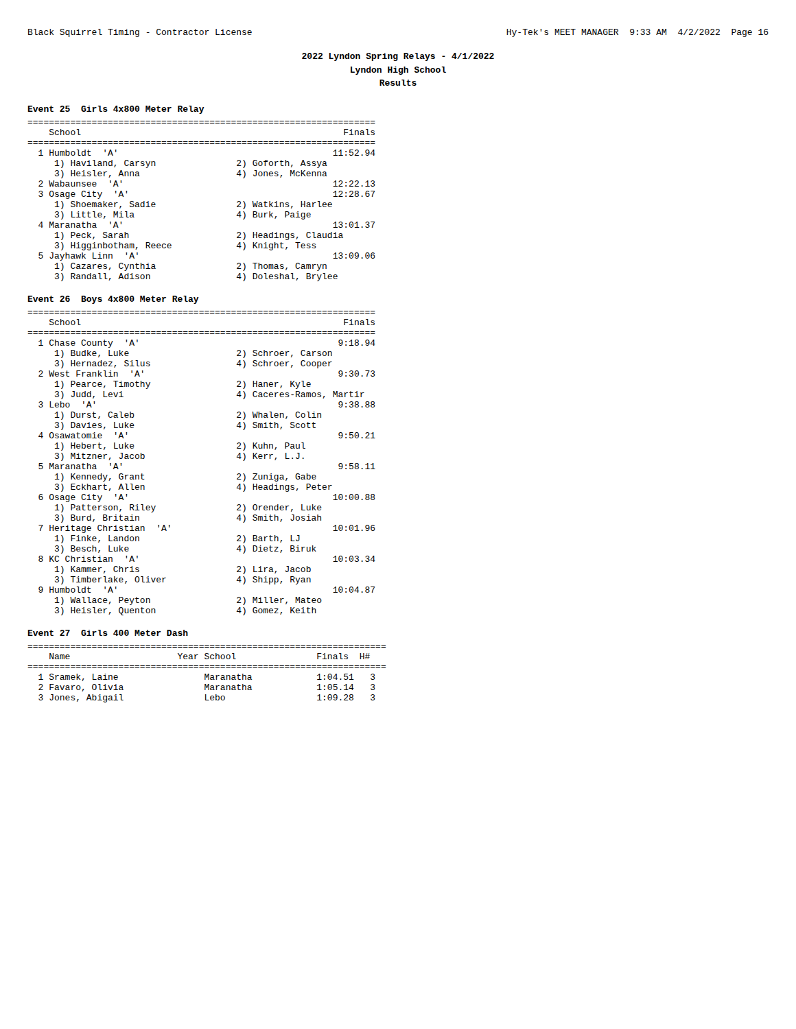Black Squirrel Timing - Contractor License Hy-Tek's MEET MANAGER 9:33 AM 4/2/2022 Page 16
2022 Lyndon Spring Relays - 4/1/2022
Lyndon High School
Results
Event 25 Girls 4x800 Meter Relay
=================================================================
    School                                                 Finals
=================================================================
  1 Humboldt  'A'                                        11:52.94
     1) Haviland, Carsyn               2) Goforth, Assya
     3) Heisler, Anna                  4) Jones, McKenna
  2 Wabaunsee  'A'                                       12:22.13
  3 Osage City  'A'                                      12:28.67
     1) Shoemaker, Sadie               2) Watkins, Harlee
     3) Little, Mila                   4) Burk, Paige
  4 Maranatha  'A'                                       13:01.37
     1) Peck, Sarah                    2) Headings, Claudia
     3) Higginbotham, Reece            4) Knight, Tess
  5 Jayhawk Linn  'A'                                    13:09.06
     1) Cazares, Cynthia               2) Thomas, Camryn
     3) Randall, Adison                4) Doleshal, Brylee
Event 26 Boys 4x800 Meter Relay
=================================================================
    School                                                 Finals
=================================================================
  1 Chase County  'A'                                     9:18.94
     1) Budke, Luke                    2) Schroer, Carson
     3) Hernadez, Silus                4) Schroer, Cooper
  2 West Franklin  'A'                                    9:30.73
     1) Pearce, Timothy                2) Haner, Kyle
     3) Judd, Levi                     4) Caceres-Ramos, Martir
  3 Lebo  'A'                                             9:38.88
     1) Durst, Caleb                   2) Whalen, Colin
     3) Davies, Luke                   4) Smith, Scott
  4 Osawatomie  'A'                                       9:50.21
     1) Hebert, Luke                   2) Kuhn, Paul
     3) Mitzner, Jacob                 4) Kerr, L.J.
  5 Maranatha  'A'                                        9:58.11
     1) Kennedy, Grant                 2) Zuniga, Gabe
     3) Eckhart, Allen                 4) Headings, Peter
  6 Osage City  'A'                                      10:00.88
     1) Patterson, Riley               2) Orender, Luke
     3) Burd, Britain                  4) Smith, Josiah
  7 Heritage Christian  'A'                              10:01.96
     1) Finke, Landon                  2) Barth, LJ
     3) Besch, Luke                    4) Dietz, Biruk
  8 KC Christian  'A'                                    10:03.34
     1) Kammer, Chris                  2) Lira, Jacob
     3) Timberlake, Oliver             4) Shipp, Ryan
  9 Humboldt  'A'                                        10:04.87
     1) Wallace, Peyton                2) Miller, Mateo
     3) Heisler, Quenton               4) Gomez, Keith
Event 27 Girls 400 Meter Dash
===================================================================
    Name                    Year School               Finals  H#
===================================================================
  1 Sramek, Laine                Maranatha            1:04.51   3
  2 Favaro, Olivia               Maranatha            1:05.14   3
  3 Jones, Abigail               Lebo                 1:09.28   3